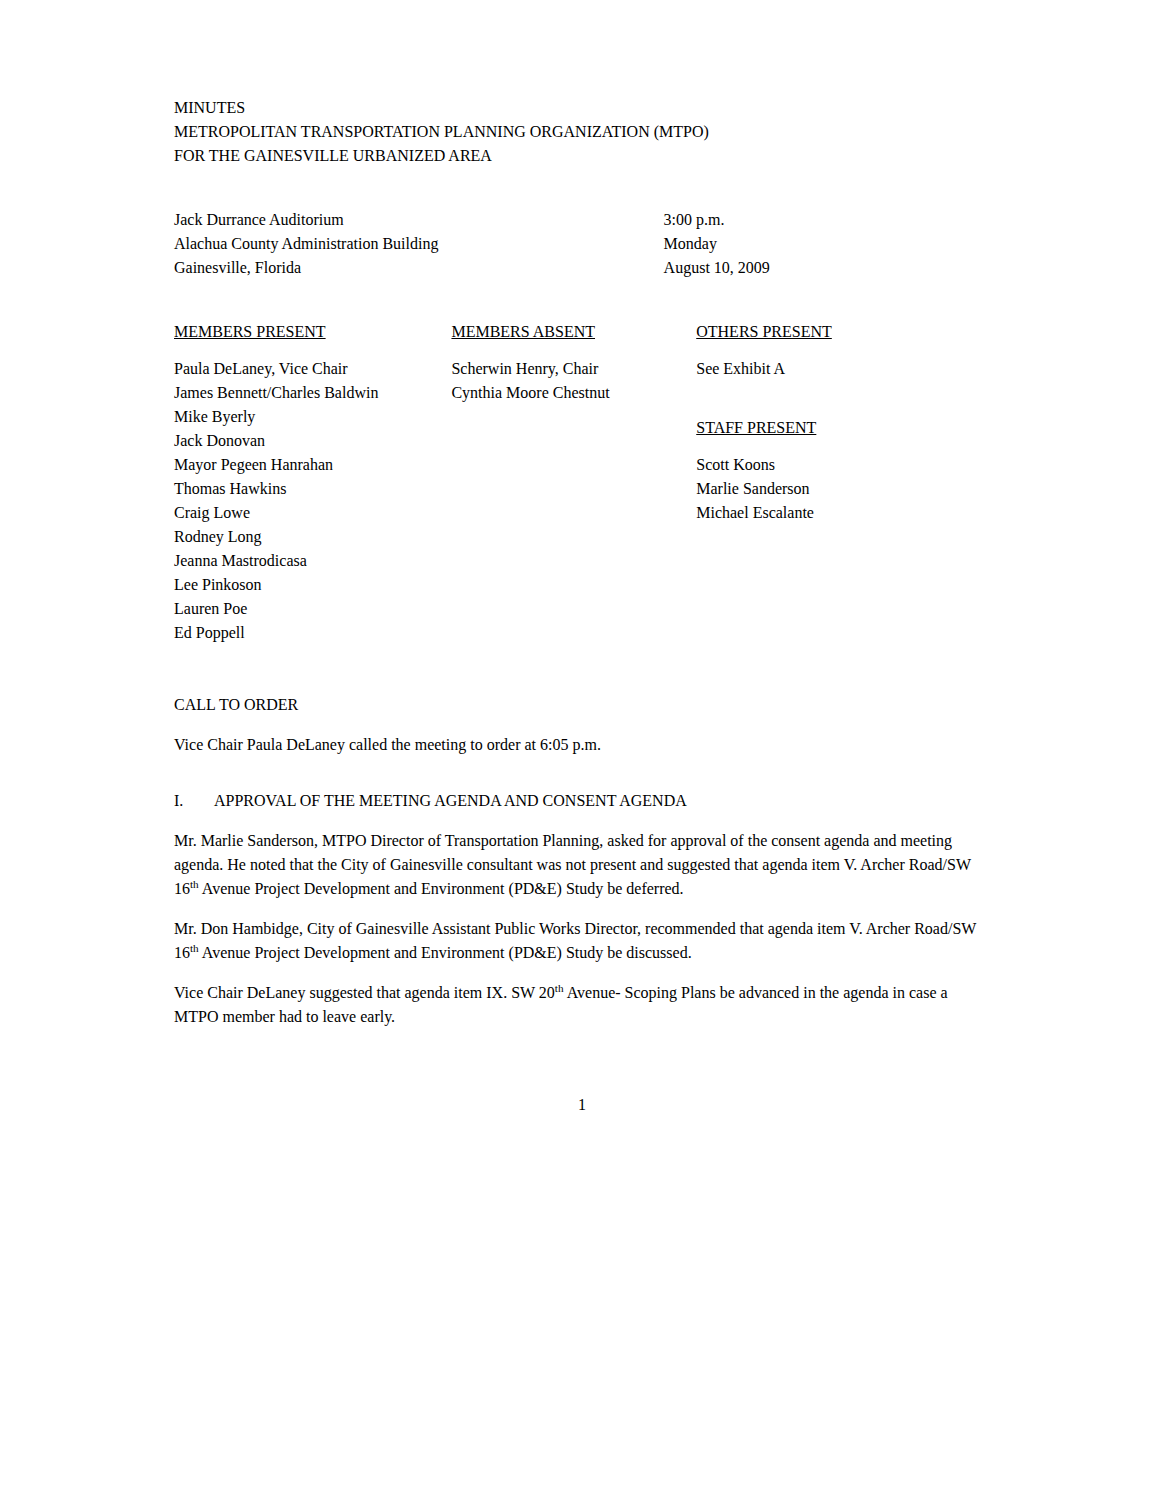MINUTES
METROPOLITAN TRANSPORTATION PLANNING ORGANIZATION (MTPO)
FOR THE GAINESVILLE URBANIZED AREA
| Jack Durrance Auditorium Alachua County Administration Building Gainesville, Florida | 3:00 p.m. Monday August 10, 2009 |
| MEMBERS PRESENT | MEMBERS ABSENT | OTHERS PRESENT |
| --- | --- | --- |
| Paula DeLaney, Vice Chair James Bennett/Charles Baldwin Mike Byerly Jack Donovan Mayor Pegeen Hanrahan Thomas Hawkins Craig Lowe Rodney Long Jeanna Mastrodicasa Lee Pinkoson Lauren Poe Ed Poppell | Scherwin Henry, Chair Cynthia Moore Chestnut | See Exhibit A STAFF PRESENT Scott Koons Marlie Sanderson Michael Escalante |
CALL TO ORDER
Vice Chair Paula DeLaney called the meeting to order at 6:05 p.m.
I. APPROVAL OF THE MEETING AGENDA AND CONSENT AGENDA
Mr. Marlie Sanderson, MTPO Director of Transportation Planning, asked for approval of the consent agenda and meeting agenda. He noted that the City of Gainesville consultant was not present and suggested that agenda item V. Archer Road/SW 16th Avenue Project Development and Environment (PD&E) Study be deferred.
Mr. Don Hambidge, City of Gainesville Assistant Public Works Director, recommended that agenda item V. Archer Road/SW 16th Avenue Project Development and Environment (PD&E) Study be discussed.
Vice Chair DeLaney suggested that agenda item IX. SW 20th Avenue- Scoping Plans be advanced in the agenda in case a MTPO member had to leave early.
1